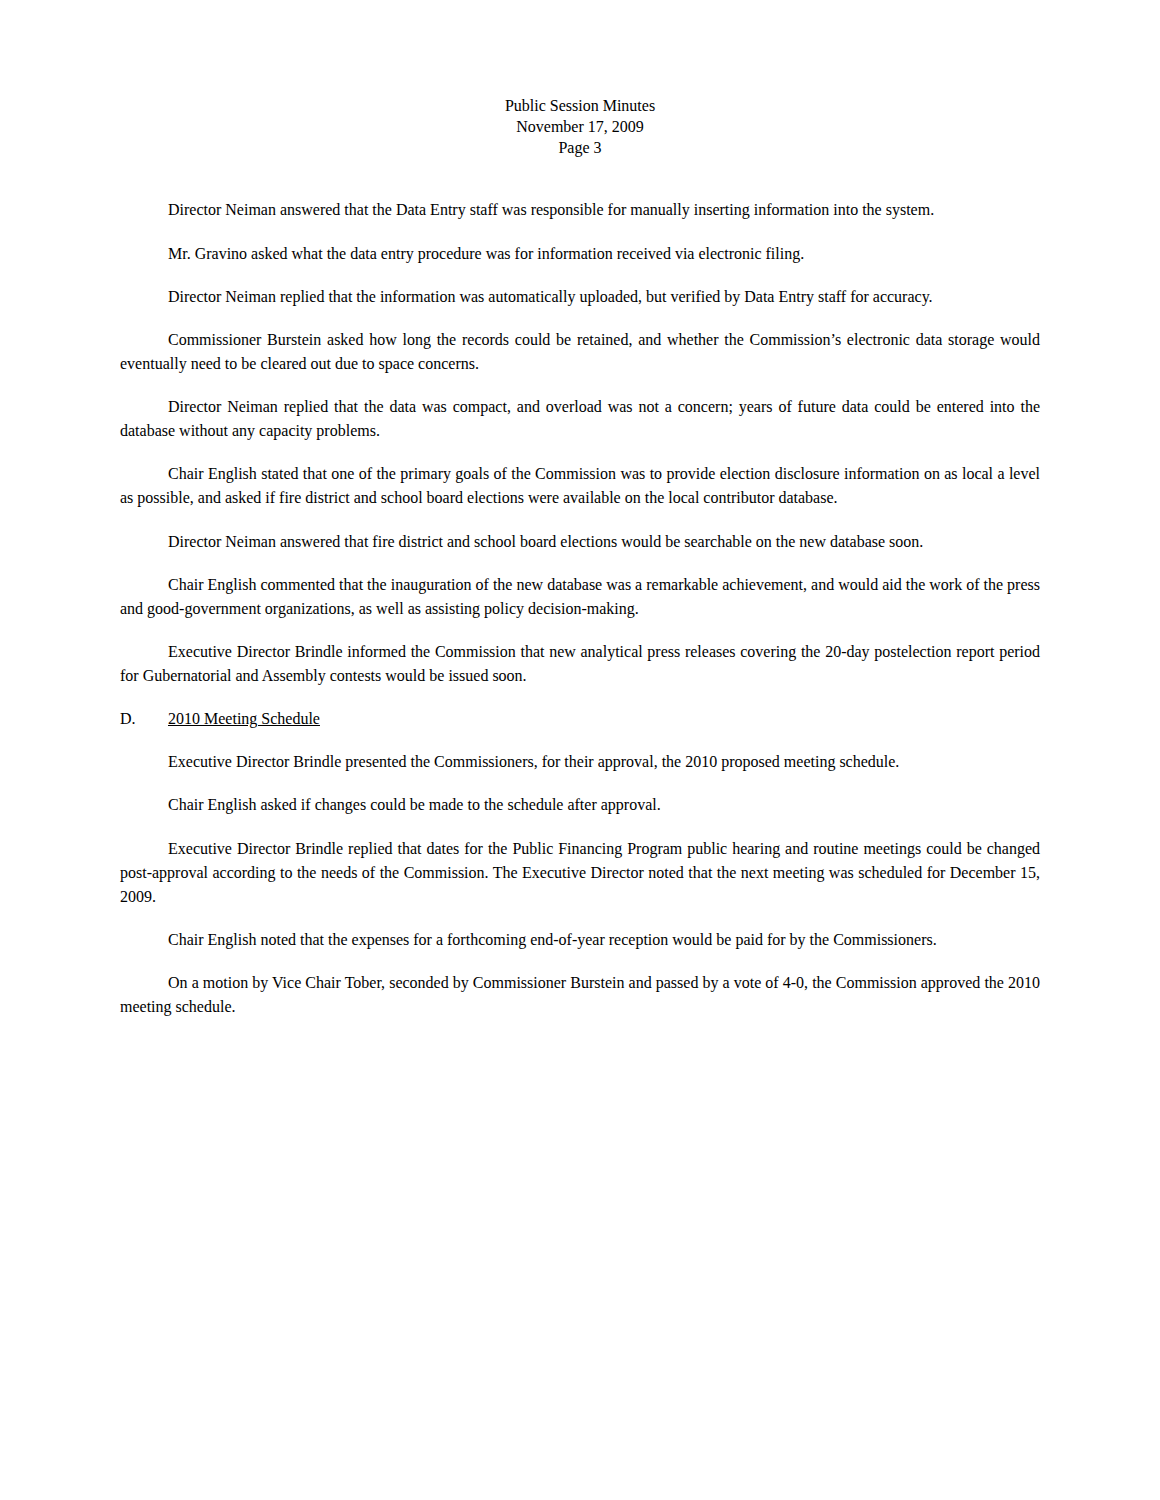Public Session Minutes
November 17, 2009
Page 3
Director Neiman answered that the Data Entry staff was responsible for manually inserting information into the system.
Mr. Gravino asked what the data entry procedure was for information received via electronic filing.
Director Neiman replied that the information was automatically uploaded, but verified by Data Entry staff for accuracy.
Commissioner Burstein asked how long the records could be retained, and whether the Commission’s electronic data storage would eventually need to be cleared out due to space concerns.
Director Neiman replied that the data was compact, and overload was not a concern; years of future data could be entered into the database without any capacity problems.
Chair English stated that one of the primary goals of the Commission was to provide election disclosure information on as local a level as possible, and asked if fire district and school board elections were available on the local contributor database.
Director Neiman answered that fire district and school board elections would be searchable on the new database soon.
Chair English commented that the inauguration of the new database was a remarkable achievement, and would aid the work of the press and good-government organizations, as well as assisting policy decision-making.
Executive Director Brindle informed the Commission that new analytical press releases covering the 20-day postelection report period for Gubernatorial and Assembly contests would be issued soon.
D. 2010 Meeting Schedule
Executive Director Brindle presented the Commissioners, for their approval, the 2010 proposed meeting schedule.
Chair English asked if changes could be made to the schedule after approval.
Executive Director Brindle replied that dates for the Public Financing Program public hearing and routine meetings could be changed post-approval according to the needs of the Commission. The Executive Director noted that the next meeting was scheduled for December 15, 2009.
Chair English noted that the expenses for a forthcoming end-of-year reception would be paid for by the Commissioners.
On a motion by Vice Chair Tober, seconded by Commissioner Burstein and passed by a vote of 4-0, the Commission approved the 2010 meeting schedule.